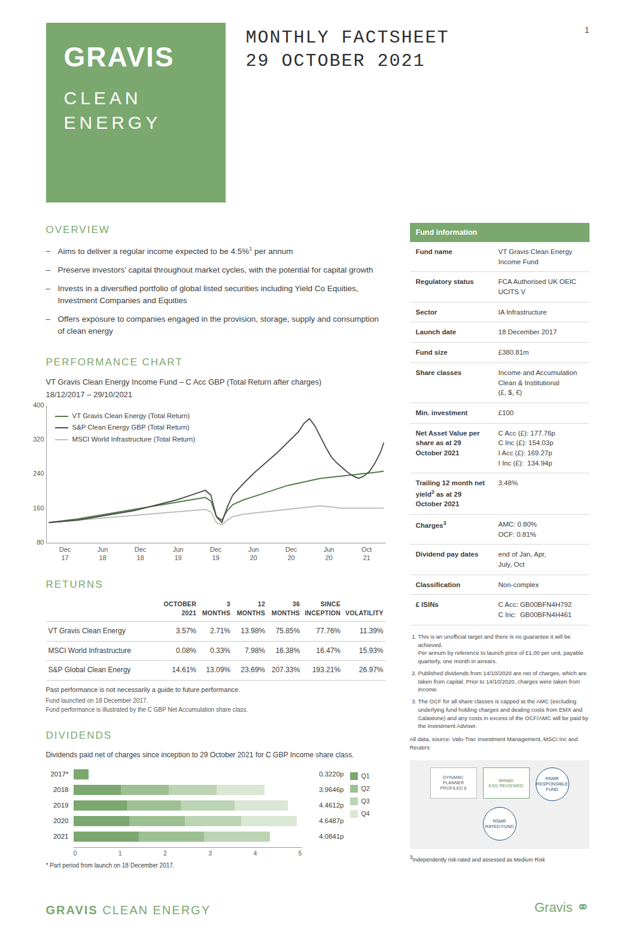1
GRAVIS
CLEAN
ENERGY
MONTHLY FACTSHEET
29 OCTOBER 2021
Overview
Aims to deliver a regular income expected to be 4.5%1 per annum
Preserve investors’ capital throughout market cycles, with the potential for capital growth
Invests in a diversified portfolio of global listed securities including Yield Co Equities, Investment Companies and Equities
Offers exposure to companies engaged in the provision, storage, supply and consumption of clean energy
Performance Chart
VT Gravis Clean Energy Income Fund – C Acc GBP (Total Return after charges)
18/12/2017 – 29/10/2021
400 320 240 160 80
VT Gravis Clean Energy (Total Return)
S&P Clean Energy GBP (Total Return)
MSCI World Infrastructure (Total Return)
Dec
17 Jun
18 Dec
18 Jun
19 Dec
19 Jun
20 Dec
20 Jun
20 Oct
21
Returns
| | OCTOBER 2021 | 3 MONTHS | 12 MONTHS | 36 MONTHS | SINCE INCEPTION | VOLATILITY |
| --- | --- | --- | --- | --- | --- | --- |
| VT Gravis Clean Energy | 3.57% | 2.71% | 13.98% | 75.85% | 77.76% | 11.39% |
| MSCI World Infrastructure | 0.08% | 0.33% | 7.98% | 16.38% | 16.47% | 15.93% |
| S&P Global Clean Energy | 14.61% | 13.09% | 23.69% | 207.33% | 193.21% | 26.97% |
Past performance is not necessarily a guide to future performance.
Fund launched on 18 December 2017.
Fund performance is illustrated by the C GBP Net Accumulation share class.
Dividends
Dividends paid net of charges since inception to 29 October 2021 for C GBP Income share class.
2017*
0.3220p
2018
3.9646p
2019
4.4612p
2020
4.6487p
2021
4.0841p
012345
Q1
Q2
Q3
Q4
* Part period from launch on 18 December 2017.
Fund information
| Fund name | VT Gravis Clean Energy Income Fund |
| Regulatory status | FCA Authorised UK OEIC UCITS V |
| Sector | IA Infrastructure |
| Launch date | 18 December 2017 |
| Fund size | £380.81m |
| Share classes | Income and Accumulation Clean & Institutional (£, $, €) |
| Min. investment | £100 |
| Net Asset Value per share as at 29 October 2021 | C Acc (£): 177.76p C Inc (£): 154.03p I Acc (£): 169.27p I Inc (£): 134.94p |
| Trailing 12 month net yield 2 as at 29 October 2021 | 3.48% |
| Charges 3 | AMC: 0.80% OCF: 0.81% |
| Dividend pay dates | end of Jan, Apr, July, Oct |
| Classification | Non-complex |
| £ ISINs | C Acc: GB00BFN4H792 C Inc: GB00BFN4H461 |
This is an unofficial target and there is no guarantee it will be achieved.
Per annum by reference to launch price of £1.00 per unit, payable quarterly, one month in arrears.
Published dividends from 14/10/2020 are net of charges, which are taken from capital. Prior to 14/10/2020, charges were taken from income.
The OCF for all share classes is capped at the AMC (excluding underlying fund holding charges and dealing costs from EMX and Calastone) and any costs in excess of the OCF/AMC will be paid by the Investment Adviser.
All data, source: Valu-Trac Investment Management, MSCI Inc and Reuters
DYNAMIC PLANNER PROFILED 6
defaqto
ESG REVIEWED
RSMR
RESPONSIBLE FUND
RSMR
RATED FUND
3Independently risk-rated and assessed as Medium Risk
GRAVIS CLEAN ENERGY
Gravis ⚭